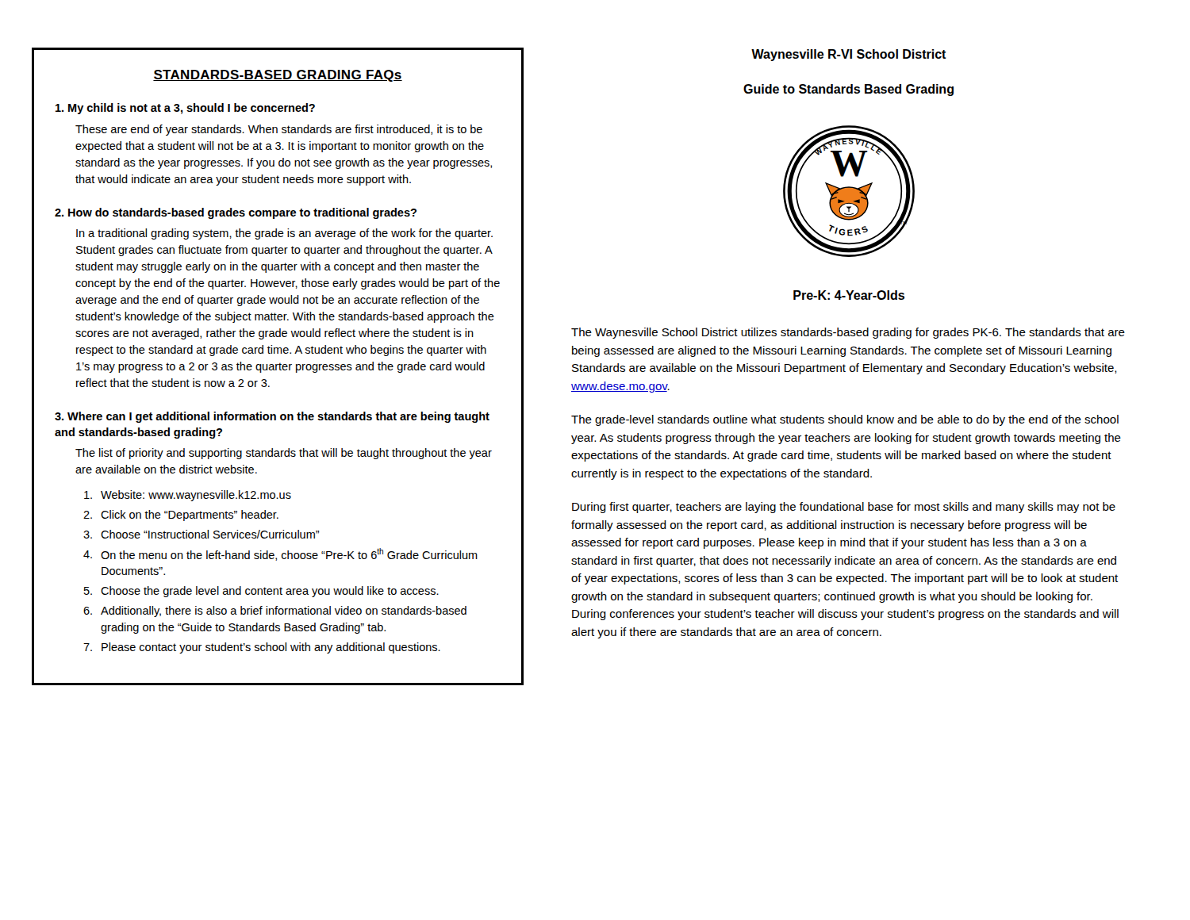STANDARDS-BASED GRADING FAQs
1. My child is not at a 3, should I be concerned?
These are end of year standards. When standards are first introduced, it is to be expected that a student will not be at a 3. It is important to monitor growth on the standard as the year progresses. If you do not see growth as the year progresses, that would indicate an area your student needs more support with.
2. How do standards-based grades compare to traditional grades?
In a traditional grading system, the grade is an average of the work for the quarter. Student grades can fluctuate from quarter to quarter and throughout the quarter. A student may struggle early on in the quarter with a concept and then master the concept by the end of the quarter. However, those early grades would be part of the average and the end of quarter grade would not be an accurate reflection of the student’s knowledge of the subject matter. With the standards-based approach the scores are not averaged, rather the grade would reflect where the student is in respect to the standard at grade card time. A student who begins the quarter with 1’s may progress to a 2 or 3 as the quarter progresses and the grade card would reflect that the student is now a 2 or 3.
3. Where can I get additional information on the standards that are being taught and standards-based grading?
The list of priority and supporting standards that will be taught throughout the year are available on the district website.
Website: www.waynesville.k12.mo.us
Click on the “Departments” header.
Choose “Instructional Services/Curriculum”
On the menu on the left-hand side, choose “Pre-K to 6th Grade Curriculum Documents”.
Choose the grade level and content area you would like to access.
Additionally, there is also a brief informational video on standards-based grading on the “Guide to Standards Based Grading” tab.
Please contact your student’s school with any additional questions.
Waynesville R-VI School District
Guide to Standards Based Grading
WAYNESVILLE TIGERS W TM
Pre-K: 4-Year-Olds
The Waynesville School District utilizes standards-based grading for grades PK-6. The standards that are being assessed are aligned to the Missouri Learning Standards. The complete set of Missouri Learning Standards are available on the Missouri Department of Elementary and Secondary Education’s website, www.dese.mo.gov.
The grade-level standards outline what students should know and be able to do by the end of the school year. As students progress through the year teachers are looking for student growth towards meeting the expectations of the standards. At grade card time, students will be marked based on where the student currently is in respect to the expectations of the standard.
During first quarter, teachers are laying the foundational base for most skills and many skills may not be formally assessed on the report card, as additional instruction is necessary before progress will be assessed for report card purposes. Please keep in mind that if your student has less than a 3 on a standard in first quarter, that does not necessarily indicate an area of concern. As the standards are end of year expectations, scores of less than 3 can be expected. The important part will be to look at student growth on the standard in subsequent quarters; continued growth is what you should be looking for. During conferences your student’s teacher will discuss your student’s progress on the standards and will alert you if there are standards that are an area of concern.